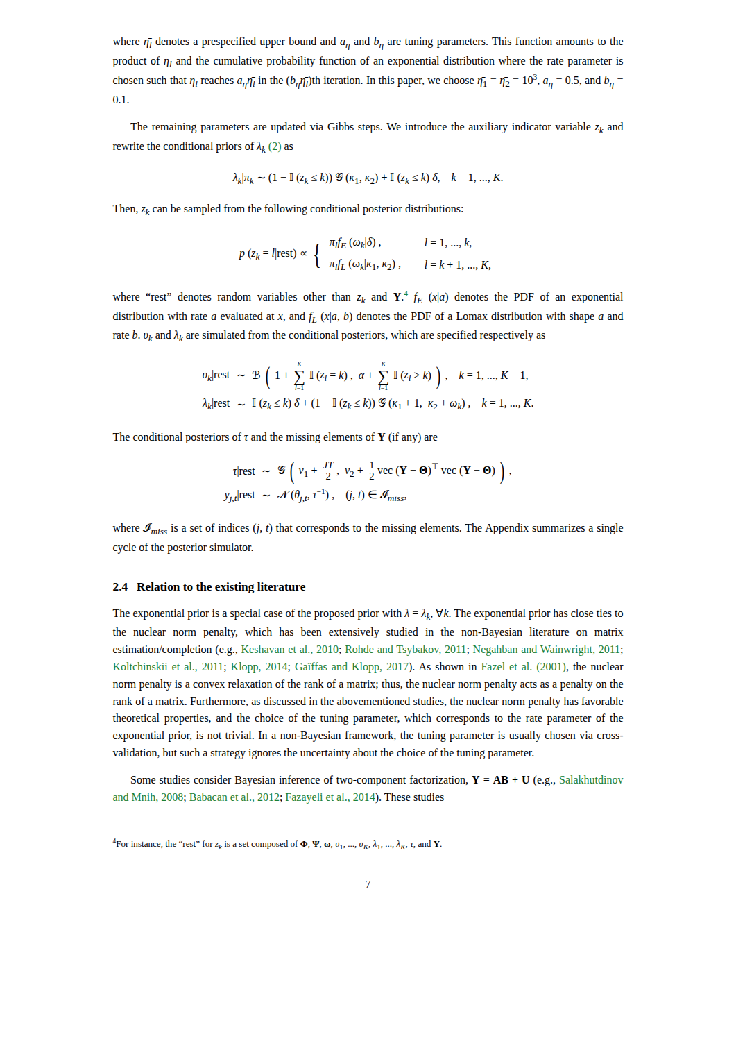where η̄l denotes a prespecified upper bound and aη and bη are tuning parameters. This function amounts to the product of η̄l and the cumulative probability function of an exponential distribution where the rate parameter is chosen such that ηl reaches aη η̄l in the (bη η̄l)th iteration. In this paper, we choose η̄1 = η̄2 = 103, aη = 0.5, and bη = 0.1.
The remaining parameters are updated via Gibbs steps. We introduce the auxiliary indicator variable zk and rewrite the conditional priors of λk (2) as
λk|πk ∼ (1 − 𝕀 (zk ≤ k)) 𝒢 (κ1, κ2) + 𝕀 (zk ≤ k) δ, k = 1, ..., K.
Then, zk can be sampled from the following conditional posterior distributions:
p (zk = l|rest) ∝ {
| π l f E ( ω k / δ ) , | l = 1, ..., k , |
| π l f L ( ω k / κ 1 , κ 2 ) , | l = k + 1, ..., K , |
where “rest” denotes random variables other than zk and Y.4 fE (x|a) denotes the PDF of an exponential distribution with rate a evaluated at x, and fL (x|a, b) denotes the PDF of a Lomax distribution with shape a and rate b. υk and λk are simulated from the conditional posteriors, which are specified respectively as
| υ k /rest | ∼ | ℬ ( 1 + K ∑ l =1 𝕀 ( z l = k ) , α + K ∑ l =1 𝕀 ( z l > k ) ) , k = 1, ..., K − 1, |
| λ k /rest | ∼ | 𝕀 ( z k ≤ k ) δ + (1 − 𝕀 ( z k ≤ k )) 𝒢 ( κ 1 + 1, κ 2 + ω k ) , k = 1, ..., K . |
The conditional posteriors of τ and the missing elements of Y (if any) are
| τ /rest | ∼ | 𝒢 ( ν 1 + JT 2 , ν 2 + 1 2 vec ( Y − Θ ) ⊤ vec ( Y − Θ ) ) , |
| y j,t /rest | ∼ | 𝒩 ( θ j,t , τ −1 ) , ( j , t ) ∈ 𝓘 miss , |
where 𝓘miss is a set of indices (j, t) that corresponds to the missing elements. The Appendix summarizes a single cycle of the posterior simulator.
2.4 Relation to the existing literature
The exponential prior is a special case of the proposed prior with λ = λk, ∀k. The exponential prior has close ties to the nuclear norm penalty, which has been extensively studied in the non-Bayesian literature on matrix estimation/completion (e.g., Keshavan et al., 2010; Rohde and Tsybakov, 2011; Negahban and Wainwright, 2011; Koltchinskii et al., 2011; Klopp, 2014; Gaïffas and Klopp, 2017). As shown in Fazel et al. (2001), the nuclear norm penalty is a convex relaxation of the rank of a matrix; thus, the nuclear norm penalty acts as a penalty on the rank of a matrix. Furthermore, as discussed in the abovementioned studies, the nuclear norm penalty has favorable theoretical properties, and the choice of the tuning parameter, which corresponds to the rate parameter of the exponential prior, is not trivial. In a non-Bayesian framework, the tuning parameter is usually chosen via cross-validation, but such a strategy ignores the uncertainty about the choice of the tuning parameter.
Some studies consider Bayesian inference of two-component factorization, Y = AB + U (e.g., Salakhutdinov and Mnih, 2008; Babacan et al., 2012; Fazayeli et al., 2014). These studies
4For instance, the “rest” for zk is a set composed of Φ, Ψ, ω, υ1, ..., υK, λ1, ..., λK, τ, and Y.
7